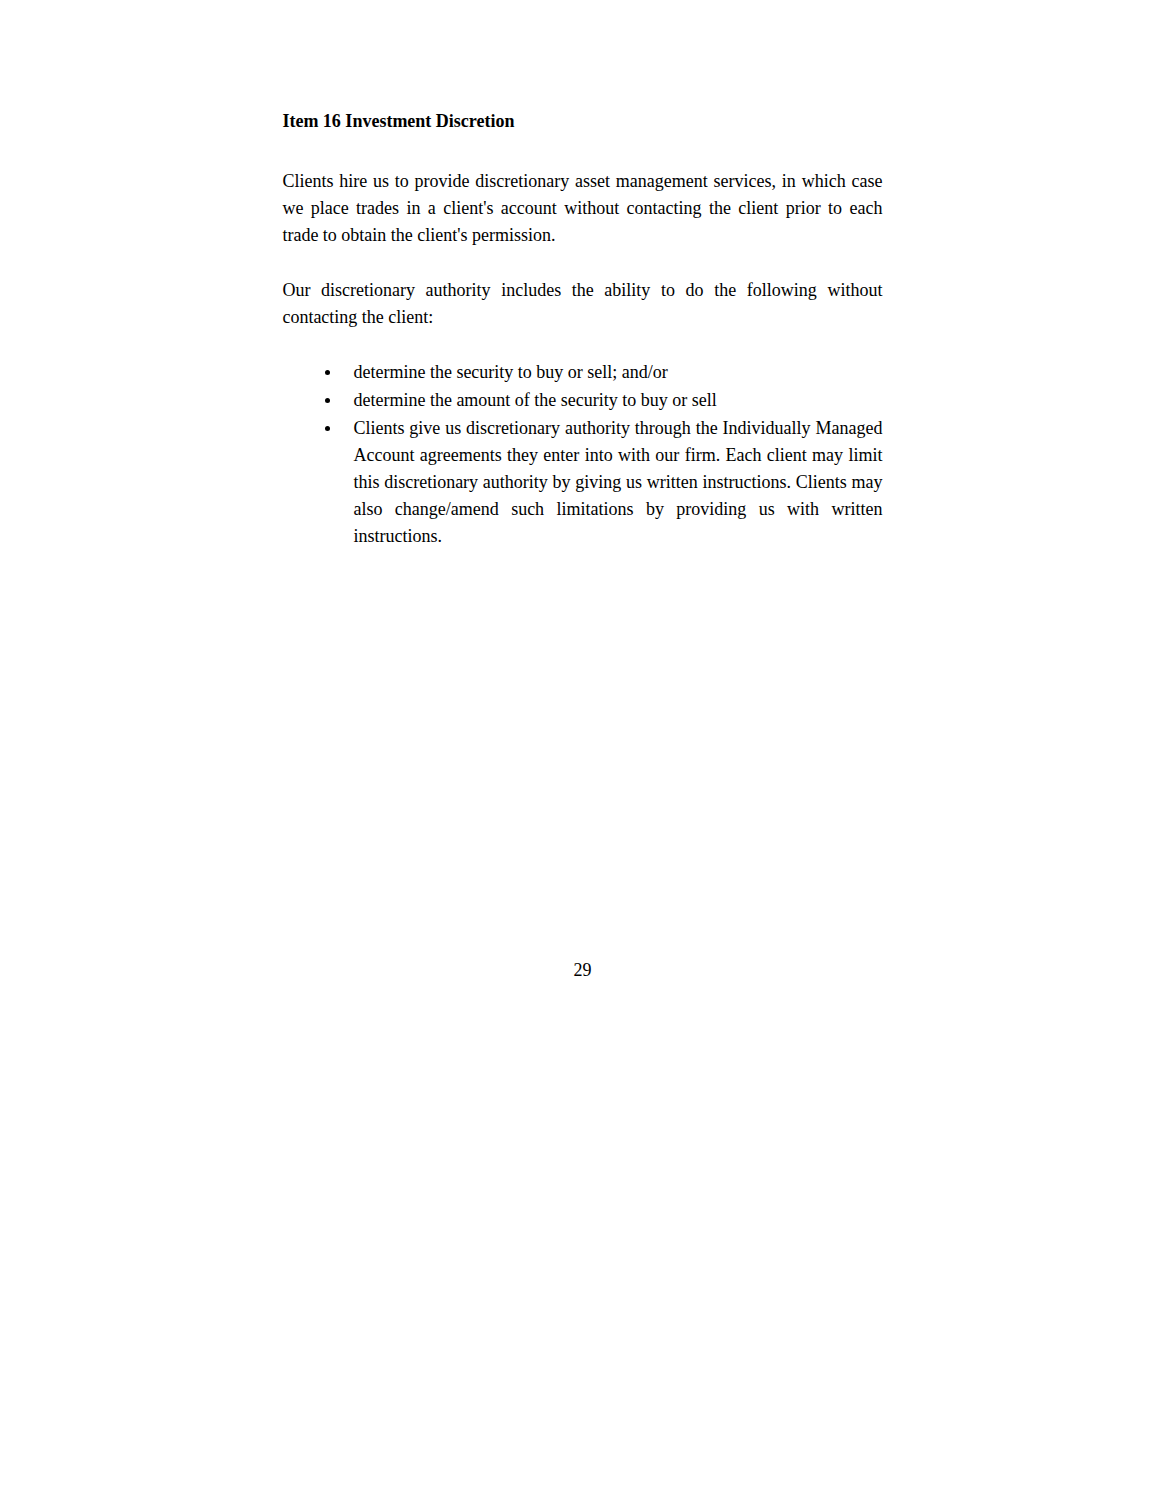Item 16 Investment Discretion
Clients hire us to provide discretionary asset management services, in which case we place trades in a client's account without contacting the client prior to each trade to obtain the client's permission.
Our discretionary authority includes the ability to do the following without contacting the client:
determine the security to buy or sell; and/or
determine the amount of the security to buy or sell
Clients give us discretionary authority through the Individually Managed Account agreements they enter into with our firm. Each client may limit this discretionary authority by giving us written instructions. Clients may also change/amend such limitations by providing us with written instructions.
29